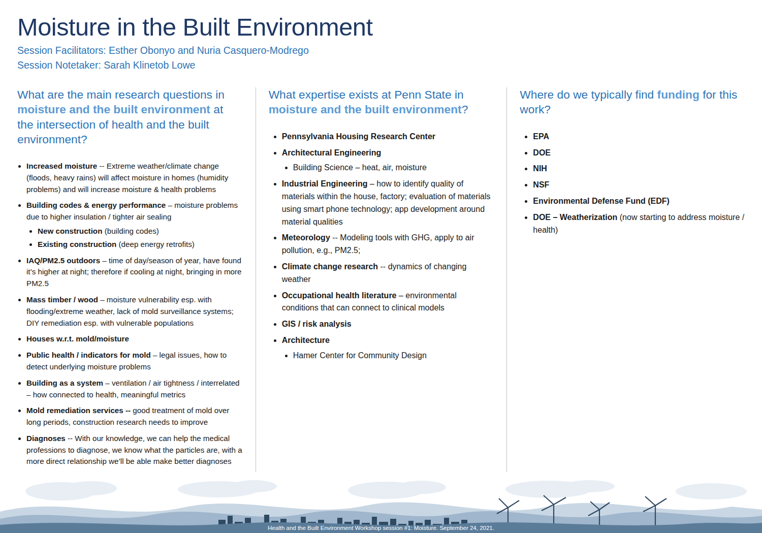Moisture in the Built Environment
Session Facilitators: Esther Obonyo and Nuria Casquero-Modrego
Session Notetaker: Sarah Klinetob Lowe
What are the main research questions in moisture and the built environment at the intersection of health and the built environment?
Increased moisture -- Extreme weather/climate change (floods, heavy rains) will affect moisture in homes (humidity problems) and will increase moisture & health problems
Building codes & energy performance – moisture problems due to higher insulation / tighter air sealing
New construction (building codes)
Existing construction (deep energy retrofits)
IAQ/PM2.5 outdoors – time of day/season of year, have found it’s higher at night; therefore if cooling at night, bringing in more PM2.5
Mass timber / wood – moisture vulnerability esp. with flooding/extreme weather, lack of mold surveillance systems; DIY remediation esp. with vulnerable populations
Houses w.r.t. mold/moisture
Public health / indicators for mold – legal issues, how to detect underlying moisture problems
Building as a system – ventilation / air tightness / interrelated – how connected to health, meaningful metrics
Mold remediation services -- good treatment of mold over long periods, construction research needs to improve
Diagnoses -- With our knowledge, we can help the medical professions to diagnose, we know what the particles are, with a more direct relationship we’ll be able make better diagnoses
What expertise exists at Penn State in moisture and the built environment?
Pennsylvania Housing Research Center
Architectural Engineering
Building Science – heat, air, moisture
Industrial Engineering – how to identify quality of materials within the house, factory; evaluation of materials using smart phone technology; app development around material qualities
Meteorology -- Modeling tools with GHG, apply to air pollution, e.g., PM2.5;
Climate change research -- dynamics of changing weather
Occupational health literature – environmental conditions that can connect to clinical models
GIS / risk analysis
Architecture
Hamer Center for Community Design
Where do we typically find funding for this work?
EPA
DOE
NIH
NSF
Environmental Defense Fund (EDF)
DOE – Weatherization (now starting to address moisture / health)
Health and the Built Environment Workshop session #1: Moisture. September 24, 2021.